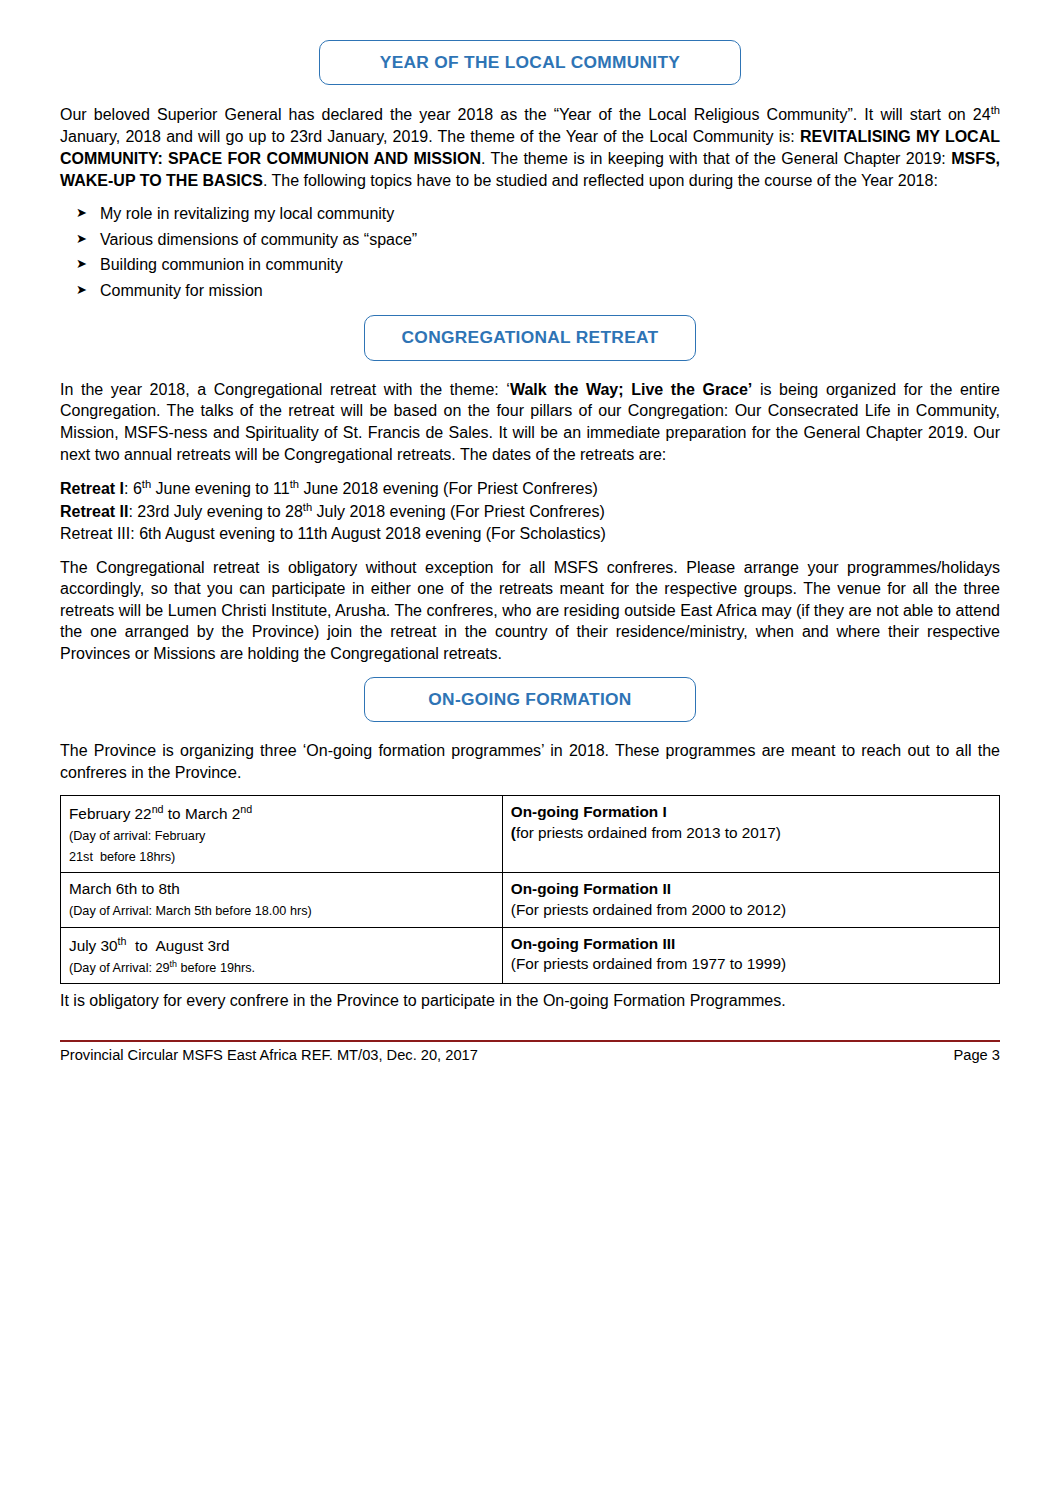YEAR OF THE LOCAL COMMUNITY
Our beloved Superior General has declared the year 2018 as the “Year of the Local Religious Community”. It will start on 24th January, 2018 and will go up to 23rd January, 2019. The theme of the Year of the Local Community is: REVITALISING MY LOCAL COMMUNITY: SPACE FOR COMMUNION AND MISSION. The theme is in keeping with that of the General Chapter 2019: MSFS, WAKE-UP TO THE BASICS. The following topics have to be studied and reflected upon during the course of the Year 2018:
My role in revitalizing my local community
Various dimensions of community as “space”
Building communion in community
Community for mission
CONGREGATIONAL RETREAT
In the year 2018, a Congregational retreat with the theme: ‘Walk the Way; Live the Grace’ is being organized for the entire Congregation. The talks of the retreat will be based on the four pillars of our Congregation: Our Consecrated Life in Community, Mission, MSFS-ness and Spirituality of St. Francis de Sales. It will be an immediate preparation for the General Chapter 2019. Our next two annual retreats will be Congregational retreats. The dates of the retreats are:
Retreat I: 6th June evening to 11th June 2018 evening (For Priest Confreres)
Retreat II: 23rd July evening to 28th July 2018 evening (For Priest Confreres)
Retreat III: 6th August evening to 11th August 2018 evening (For Scholastics)
The Congregational retreat is obligatory without exception for all MSFS confreres. Please arrange your programmes/holidays accordingly, so that you can participate in either one of the retreats meant for the respective groups. The venue for all the three retreats will be Lumen Christi Institute, Arusha. The confreres, who are residing outside East Africa may (if they are not able to attend the one arranged by the Province) join the retreat in the country of their residence/ministry, when and where their respective Provinces or Missions are holding the Congregational retreats.
ON-GOING FORMATION
The Province is organizing three ‘On-going formation programmes’ in 2018. These programmes are meant to reach out to all the confreres in the Province.
| February 22 nd to March 2 nd (Day of arrival: February 21st before 18hrs) | On-going Formation I ( for priests ordained from 2013 to 2017) |
| March 6th to 8th (Day of Arrival: March 5th before 18.00 hrs) | On-going Formation II (For priests ordained from 2000 to 2012) |
| July 30 th to August 3rd (Day of Arrival: 29 th before 19hrs. | On-going Formation III (For priests ordained from 1977 to 1999) |
It is obligatory for every confrere in the Province to participate in the On-going Formation Programmes.
Provincial Circular MSFS East Africa REF. MT/03, Dec. 20, 2017 Page 3